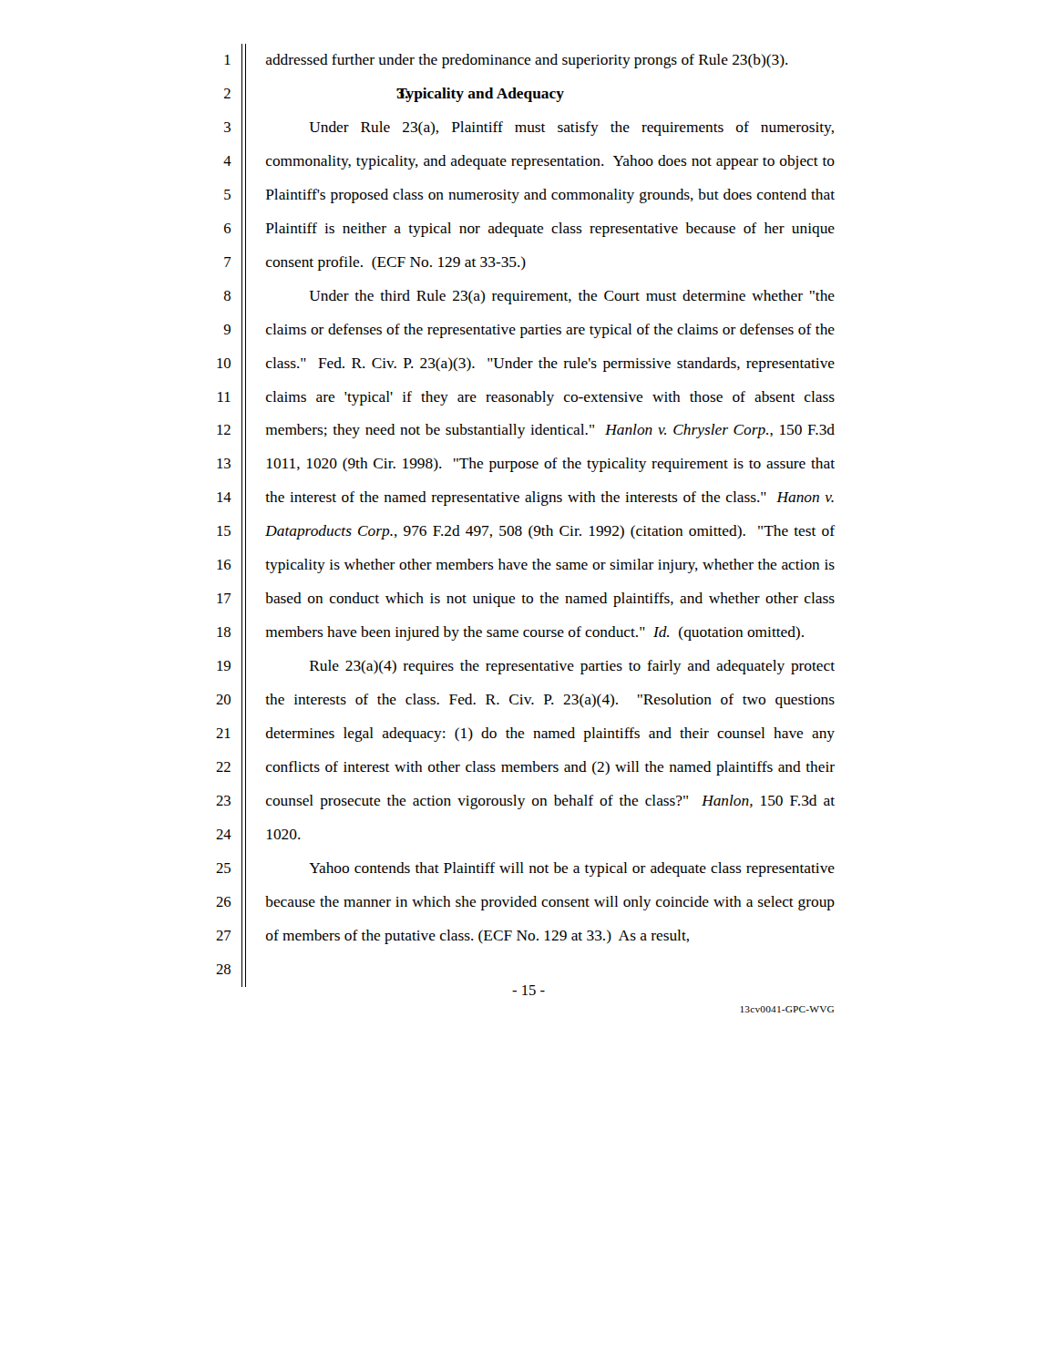1
2
3
4
5
6
7
8
9
10
11
12
13
14
15
16
17
18
19
20
21
22
23
24
25
26
27
28
addressed further under the predominance and superiority prongs of Rule 23(b)(3).
3. Typicality and Adequacy
Under Rule 23(a), Plaintiff must satisfy the requirements of numerosity, commonality, typicality, and adequate representation. Yahoo does not appear to object to Plaintiff's proposed class on numerosity and commonality grounds, but does contend that Plaintiff is neither a typical nor adequate class representative because of her unique consent profile. (ECF No. 129 at 33-35.)
Under the third Rule 23(a) requirement, the Court must determine whether "the claims or defenses of the representative parties are typical of the claims or defenses of the class." Fed. R. Civ. P. 23(a)(3). "Under the rule's permissive standards, representative claims are 'typical' if they are reasonably co-extensive with those of absent class members; they need not be substantially identical." Hanlon v. Chrysler Corp., 150 F.3d 1011, 1020 (9th Cir. 1998). "The purpose of the typicality requirement is to assure that the interest of the named representative aligns with the interests of the class." Hanon v. Dataproducts Corp., 976 F.2d 497, 508 (9th Cir. 1992) (citation omitted). "The test of typicality is whether other members have the same or similar injury, whether the action is based on conduct which is not unique to the named plaintiffs, and whether other class members have been injured by the same course of conduct." Id. (quotation omitted).
Rule 23(a)(4) requires the representative parties to fairly and adequately protect the interests of the class. Fed. R. Civ. P. 23(a)(4). "Resolution of two questions determines legal adequacy: (1) do the named plaintiffs and their counsel have any conflicts of interest with other class members and (2) will the named plaintiffs and their counsel prosecute the action vigorously on behalf of the class?" Hanlon, 150 F.3d at 1020.
Yahoo contends that Plaintiff will not be a typical or adequate class representative because the manner in which she provided consent will only coincide with a select group of members of the putative class. (ECF No. 129 at 33.) As a result,
- 15 -
13cv0041-GPC-WVG